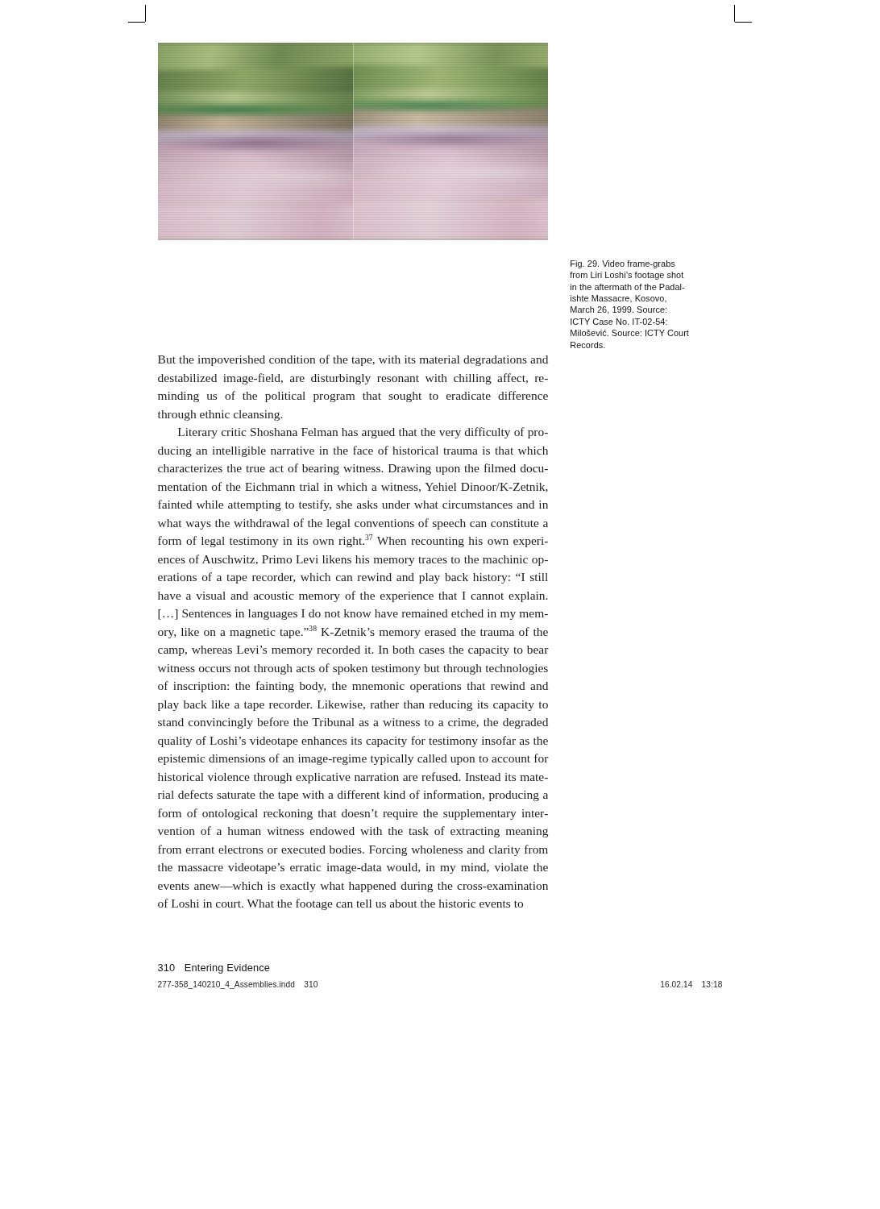Fig. 29. Video frame-grabs from Liri Loshi’s footage shot in the aftermath of the Padal-ishte Massacre, Kosovo, March 26, 1999. Source: ICTY Case No. IT-02-54: Milošević. Source: ICTY Court Records.
But the impoverished condition of the tape, with its material degradations and destabilized image-field, are disturbingly resonant with chilling affect, reminding us of the political program that sought to eradicate difference through ethnic cleansing.
Literary critic Shoshana Felman has argued that the very difficulty of producing an intelligible narrative in the face of historical trauma is that which characterizes the true act of bearing witness. Drawing upon the filmed documentation of the Eichmann trial in which a witness, Yehiel Dinoor/K-Zetnik, fainted while attempting to testify, she asks under what circumstances and in what ways the withdrawal of the legal conventions of speech can constitute a form of legal testimony in its own right.37 When recounting his own experiences of Auschwitz, Primo Levi likens his memory traces to the machinic operations of a tape recorder, which can rewind and play back history: “I still have a visual and acoustic memory of the experience that I cannot explain. […] Sentences in languages I do not know have remained etched in my memory, like on a magnetic tape.”38 K-Zetnik’s memory erased the trauma of the camp, whereas Levi’s memory recorded it. In both cases the capacity to bear witness occurs not through acts of spoken testimony but through technologies of inscription: the fainting body, the mnemonic operations that rewind and play back like a tape recorder. Likewise, rather than reducing its capacity to stand convincingly before the Tribunal as a witness to a crime, the degraded quality of Loshi’s videotape enhances its capacity for testimony insofar as the epistemic dimensions of an image-regime typically called upon to account for historical violence through explicative narration are refused. Instead its material defects saturate the tape with a different kind of information, producing a form of ontological reckoning that doesn’t require the supplementary intervention of a human witness endowed with the task of extracting meaning from errant electrons or executed bodies. Forcing wholeness and clarity from the massacre videotape’s erratic image-data would, in my mind, violate the events anew—which is exactly what happened during the cross-examination of Loshi in court. What the footage can tell us about the historic events to
310 Entering Evidence
277-358_140210_4_Assemblies.indd 310
16.02.1413:18